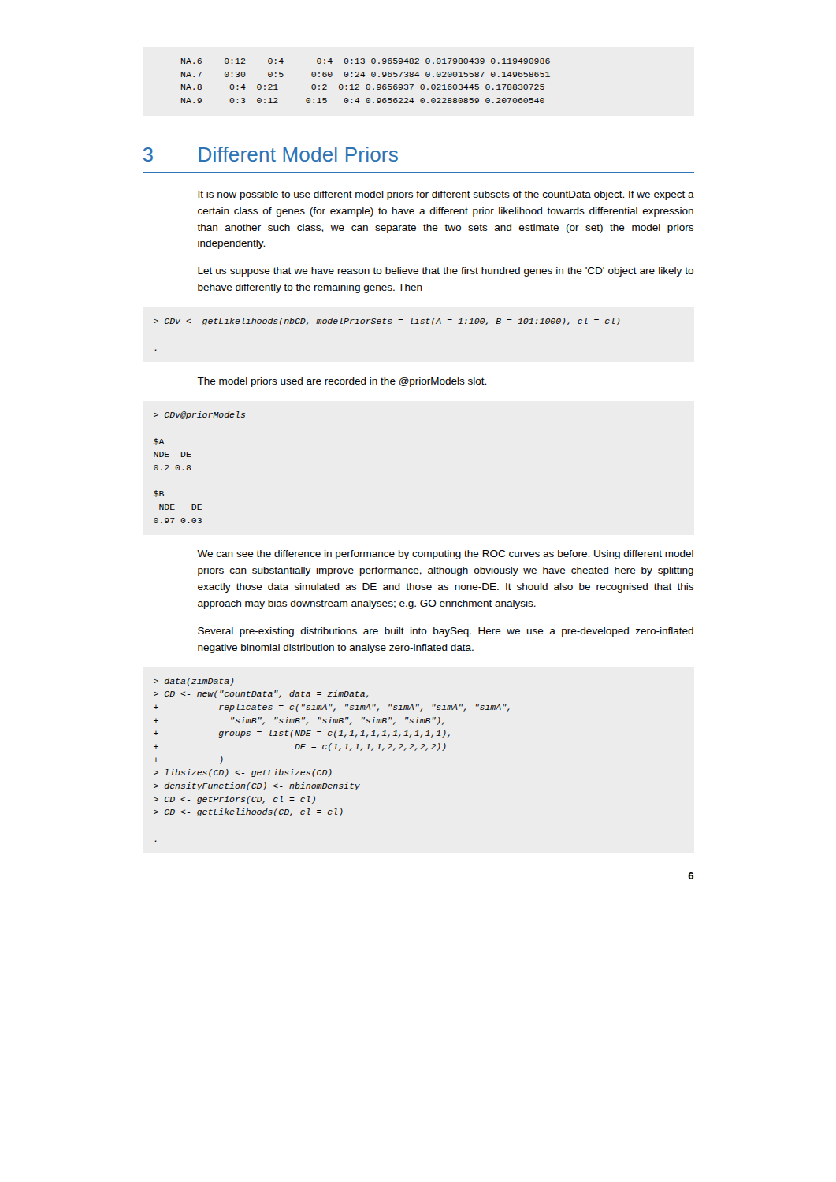NA.6    0:12    0:4      0:4  0:13 0.9659482 0.017980439 0.119490986
     NA.7    0:30    0:5     0:60  0:24 0.9657384 0.020015587 0.149658651
     NA.8     0:4  0:21      0:2  0:12 0.9656937 0.021603445 0.178830725
     NA.9     0:3  0:12     0:15   0:4 0.9656224 0.022880859 0.207060540
3 Different Model Priors
It is now possible to use different model priors for different subsets of the countData object. If we expect a certain class of genes (for example) to have a different prior likelihood towards differential expression than another such class, we can separate the two sets and estimate (or set) the model priors independently.
Let us suppose that we have reason to believe that the first hundred genes in the 'CD' object are likely to behave differently to the remaining genes. Then
> CDv <- getLikelihoods(nbCD, modelPriorSets = list(A = 1:100, B = 101:1000), cl = cl)

.
The model priors used are recorded in the @priorModels slot.
> CDv@priorModels

$A
NDE  DE
0.2 0.8

$B
 NDE   DE
0.97 0.03
We can see the difference in performance by computing the ROC curves as before. Using different model priors can substantially improve performance, although obviously we have cheated here by splitting exactly those data simulated as DE and those as none-DE. It should also be recognised that this approach may bias downstream analyses; e.g. GO enrichment analysis.
Several pre-existing distributions are built into baySeq. Here we use a pre-developed zero-inflated negative binomial distribution to analyse zero-inflated data.
> data(zimData)
> CD <- new("countData", data = zimData,
+           replicates = c("simA", "simA", "simA", "simA", "simA",
+             "simB", "simB", "simB", "simB", "simB"),
+           groups = list(NDE = c(1,1,1,1,1,1,1,1,1,1),
+                         DE = c(1,1,1,1,1,2,2,2,2,2))
+           )
> libsizes(CD) <- getLibsizes(CD)
> densityFunction(CD) <- nbinomDensity
> CD <- getPriors(CD, cl = cl)
> CD <- getLikelihoods(CD, cl = cl)

.
6